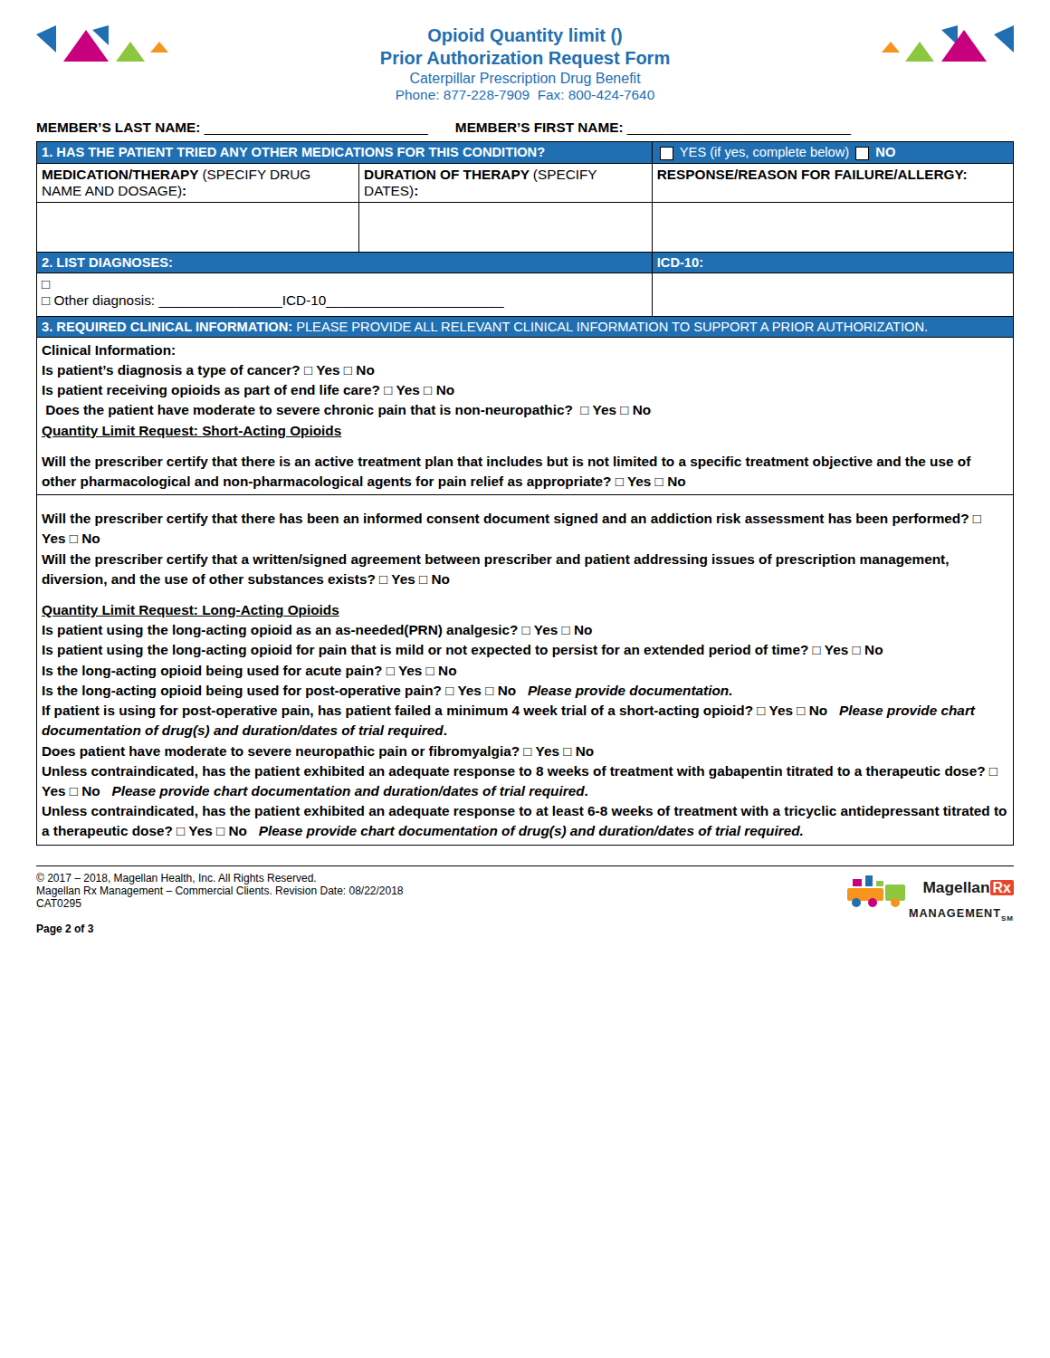Opioid Quantity limit ()
Prior Authorization Request Form
Caterpillar Prescription Drug Benefit
Phone: 877-228-7909 Fax: 800-424-7640
MEMBER’S LAST NAME: _____________________________
MEMBER’S FIRST NAME: _____________________________
| 1. HAS THE PATIENT TRIED ANY OTHER MEDICATIONS FOR THIS CONDITION? | YES (if yes, complete below) NO |
| MEDICATION/THERAPY (SPECIFY DRUG NAME AND DOSAGE) : | DURATION OF THERAPY (SPECIFY DATES) : | RESPONSE/REASON FOR FAILURE/ALLERGY: |
| 2. LIST DIAGNOSES: | ICD-10: |
| □ □ Other diagnosis: ________________ICD-10_______________________ | |
| 3. REQUIRED CLINICAL INFORMATION: PLEASE PROVIDE ALL RELEVANT CLINICAL INFORMATION TO SUPPORT A PRIOR AUTHORIZATION. |
| Clinical Information: Is patient’s diagnosis a type of cancer? □ Yes □ No Is patient receiving opioids as part of end life care? □ Yes □ No Does the patient have moderate to severe chronic pain that is non-neuropathic? □ Yes □ No Quantity Limit Request: Short-Acting Opioids Will the prescriber certify that there is an active treatment plan that includes but is not limited to a specific treatment objective and the use of other pharmacological and non-pharmacological agents for pain relief as appropriate? □ Yes □ No |
| Will the prescriber certify that there has been an informed consent document signed and an addiction risk assessment has been performed? □ Yes □ No Will the prescriber certify that a written/signed agreement between prescriber and patient addressing issues of prescription management, diversion, and the use of other substances exists? □ Yes □ No Quantity Limit Request: Long-Acting Opioids Is patient using the long-acting opioid as an as-needed(PRN) analgesic? □ Yes □ No Is patient using the long-acting opioid for pain that is mild or not expected to persist for an extended period of time? □ Yes □ No Is the long-acting opioid being used for acute pain? □ Yes □ No Is the long-acting opioid being used for post-operative pain? □ Yes □ No Please provide documentation. If patient is using for post-operative pain, has patient failed a minimum 4 week trial of a short-acting opioid? □ Yes □ No Please provide chart documentation of drug(s) and duration/dates of trial required . Does patient have moderate to severe neuropathic pain or fibromyalgia? □ Yes □ No Unless contraindicated, has the patient exhibited an adequate response to 8 weeks of treatment with gabapentin titrated to a therapeutic dose? □ Yes □ No Please provide chart documentation and duration/dates of trial required . Unless contraindicated, has the patient exhibited an adequate response to at least 6-8 weeks of treatment with a tricyclic antidepressant titrated to a therapeutic dose? □ Yes □ No Please provide chart documentation of drug(s) and duration/dates of trial required. |
© 2017 – 2018, Magellan Health, Inc. All Rights Reserved.
Magellan Rx Management – Commercial Clients. Revision Date: 08/22/2018
CAT0295
Page 2 of 3
MagellanRx MANAGEMENTSM